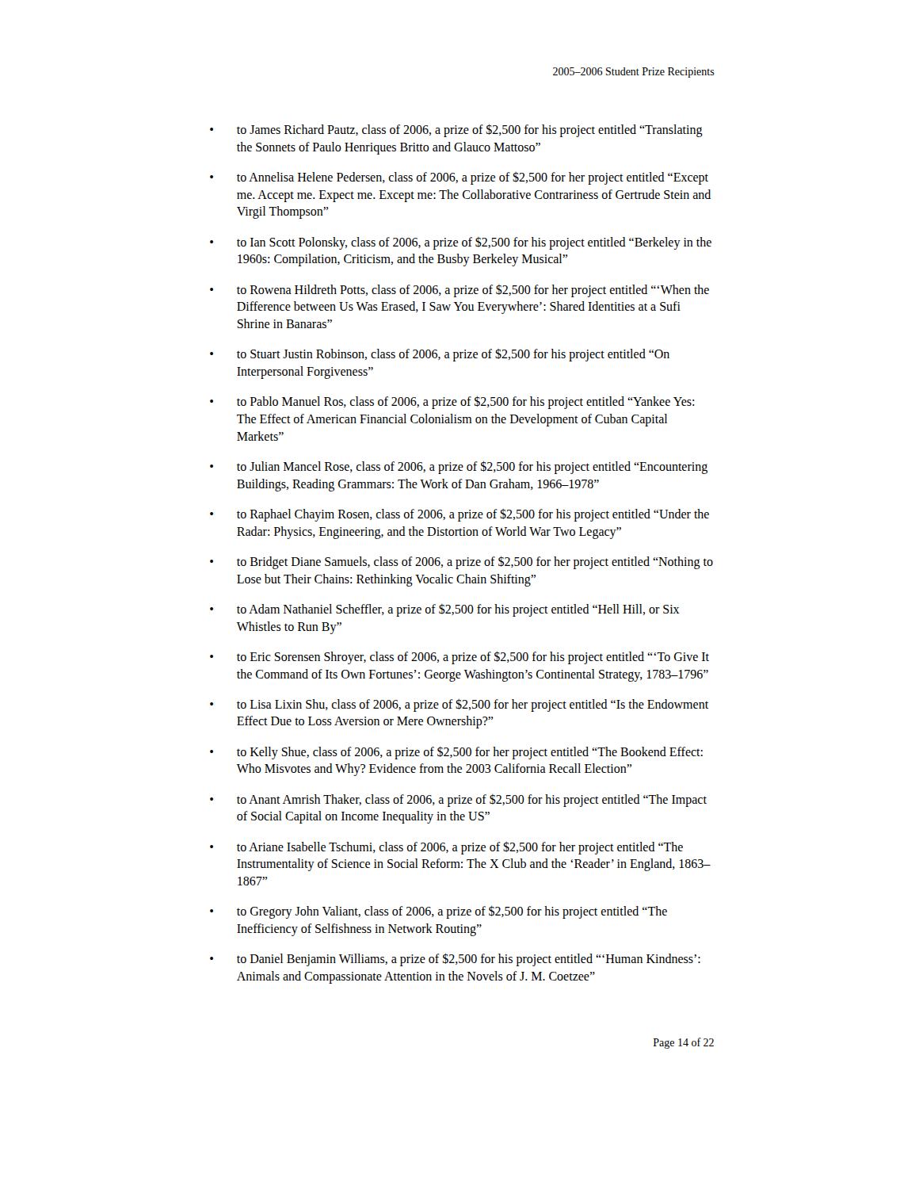2005–2006 Student Prize Recipients
to James Richard Pautz, class of 2006, a prize of $2,500 for his project entitled “Translating the Sonnets of Paulo Henriques Britto and Glauco Mattoso”
to Annelisa Helene Pedersen, class of 2006, a prize of $2,500 for her project entitled “Except me. Accept me. Expect me. Except me: The Collaborative Contrariness of Gertrude Stein and Virgil Thompson”
to Ian Scott Polonsky, class of 2006, a prize of $2,500 for his project entitled “Berkeley in the 1960s: Compilation, Criticism, and the Busby Berkeley Musical”
to Rowena Hildreth Potts, class of 2006, a prize of $2,500 for her project entitled “‘When the Difference between Us Was Erased, I Saw You Everywhere’: Shared Identities at a Sufi Shrine in Banaras”
to Stuart Justin Robinson, class of 2006, a prize of $2,500 for his project entitled “On Interpersonal Forgiveness”
to Pablo Manuel Ros, class of 2006, a prize of $2,500 for his project entitled “Yankee Yes: The Effect of American Financial Colonialism on the Development of Cuban Capital Markets”
to Julian Mancel Rose, class of 2006, a prize of $2,500 for his project entitled “Encountering Buildings, Reading Grammars: The Work of Dan Graham, 1966–1978”
to Raphael Chayim Rosen, class of 2006, a prize of $2,500 for his project entitled “Under the Radar: Physics, Engineering, and the Distortion of World War Two Legacy”
to Bridget Diane Samuels, class of 2006, a prize of $2,500 for her project entitled “Nothing to Lose but Their Chains: Rethinking Vocalic Chain Shifting”
to Adam Nathaniel Scheffler, a prize of $2,500 for his project entitled “Hell Hill, or Six Whistles to Run By”
to Eric Sorensen Shroyer, class of 2006, a prize of $2,500 for his project entitled “‘To Give It the Command of Its Own Fortunes’: George Washington’s Continental Strategy, 1783–1796”
to Lisa Lixin Shu, class of 2006, a prize of $2,500 for her project entitled “Is the Endowment Effect Due to Loss Aversion or Mere Ownership?”
to Kelly Shue, class of 2006, a prize of $2,500 for her project entitled “The Bookend Effect: Who Misvotes and Why? Evidence from the 2003 California Recall Election”
to Anant Amrish Thaker, class of 2006, a prize of $2,500 for his project entitled “The Impact of Social Capital on Income Inequality in the US”
to Ariane Isabelle Tschumi, class of 2006, a prize of $2,500 for her project entitled “The Instrumentality of Science in Social Reform: The X Club and the ‘Reader’ in England, 1863–1867”
to Gregory John Valiant, class of 2006, a prize of $2,500 for his project entitled “The Inefficiency of Selfishness in Network Routing”
to Daniel Benjamin Williams, a prize of $2,500 for his project entitled “‘Human Kindness’: Animals and Compassionate Attention in the Novels of J. M. Coetzee”
Page 14 of 22